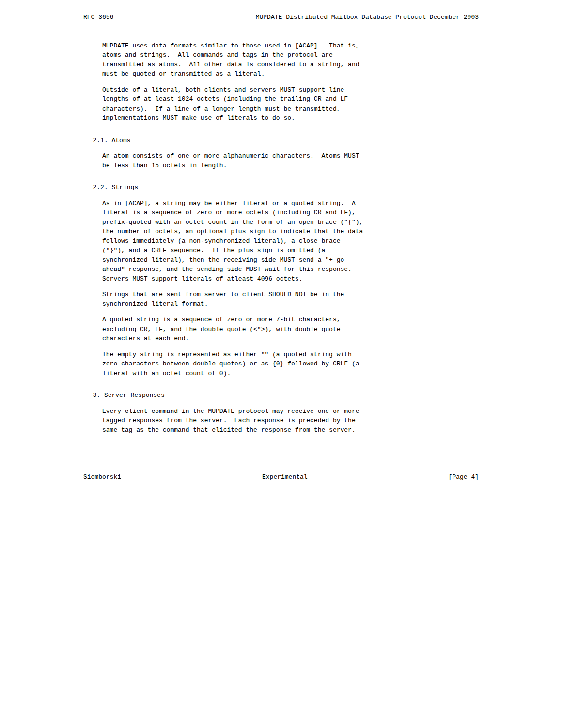RFC 3656 MUPDATE Distributed Mailbox Database Protocol December 2003
MUPDATE uses data formats similar to those used in [ACAP]. That is, atoms and strings. All commands and tags in the protocol are transmitted as atoms. All other data is considered to a string, and must be quoted or transmitted as a literal.
Outside of a literal, both clients and servers MUST support line lengths of at least 1024 octets (including the trailing CR and LF characters). If a line of a longer length must be transmitted, implementations MUST make use of literals to do so.
2.1. Atoms
An atom consists of one or more alphanumeric characters. Atoms MUST be less than 15 octets in length.
2.2. Strings
As in [ACAP], a string may be either literal or a quoted string. A literal is a sequence of zero or more octets (including CR and LF), prefix-quoted with an octet count in the form of an open brace ("{"), the number of octets, an optional plus sign to indicate that the data follows immediately (a non-synchronized literal), a close brace ("}"), and a CRLF sequence. If the plus sign is omitted (a synchronized literal), then the receiving side MUST send a "+ go ahead" response, and the sending side MUST wait for this response. Servers MUST support literals of atleast 4096 octets.
Strings that are sent from server to client SHOULD NOT be in the synchronized literal format.
A quoted string is a sequence of zero or more 7-bit characters, excluding CR, LF, and the double quote (<">), with double quote characters at each end.
The empty string is represented as either "" (a quoted string with zero characters between double quotes) or as {0} followed by CRLF (a literal with an octet count of 0).
3. Server Responses
Every client command in the MUPDATE protocol may receive one or more tagged responses from the server. Each response is preceded by the same tag as the command that elicited the response from the server.
Siemborski Experimental [Page 4]